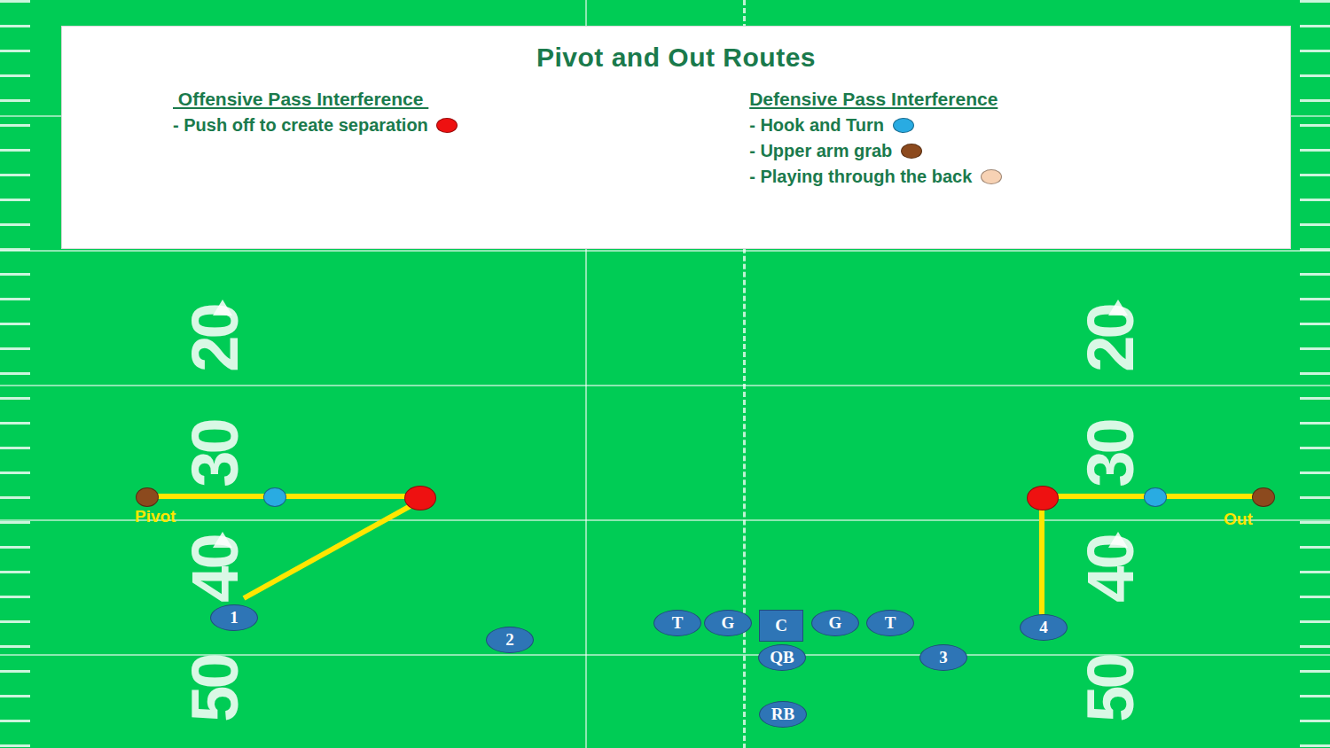20
30
40
50
20
30
40
50
Pivot and Out Routes
Offensive Pass Interference
- Push off to create separation
Defensive Pass Interference
- Hook and Turn
- Upper arm grab
- Playing through the back
Pivot
Out
1
2
T
G
C
G
T
QB
3
4
RB